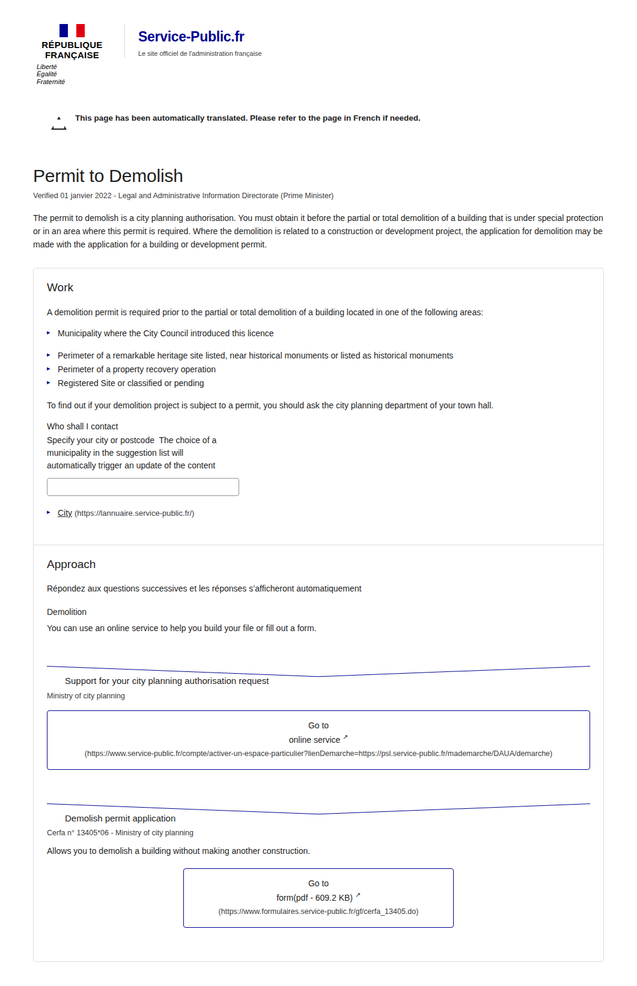République
Française
Liberté
Égalité
Fraternité
Service-Public.fr
Le site officiel de l'administration française
This page has been automatically translated. Please refer to the page in French if needed.
Permit to Demolish
Verified 01 janvier 2022 - Legal and Administrative Information Directorate (Prime Minister)
The permit to demolish is a city planning authorisation. You must obtain it before the partial or total demolition of a building that is under special protection or in an area where this permit is required. Where the demolition is related to a construction or development project, the application for demolition may be made with the application for a building or development permit.
Work
A demolition permit is required prior to the partial or total demolition of a building located in one of the following areas:
Municipality where the City Council introduced this licence
Perimeter of a remarkable heritage site listed, near historical monuments or listed as historical monuments
Perimeter of a property recovery operation
Registered Site or classified or pending
To find out if your demolition project is subject to a permit, you should ask the city planning department of your town hall.
Who shall I contact
Specify your city or postcode The choice of a
municipality in the suggestion list will
automatically trigger an update of the content
City (https://lannuaire.service-public.fr/)
Approach
Répondez aux questions successives et les réponses s’afficheront automatiquement
Demolition
You can use an online service to help you build your file or fill out a form.
Support for your city planning authorisation request
Ministry of city planning
Go to online service ↗ (https://www.service-public.fr/compte/activer-un-espace-particulier?lienDemarche=https://psl.service-public.fr/mademarche/DAUA/demarche)
Demolish permit application
Cerfa n° 13405*06 - Ministry of city planning
Allows you to demolish a building without making another construction.
Go to form(pdf - 609.2 KB) ↗ (https://www.formulaires.service-public.fr/gf/cerfa_13405.do)